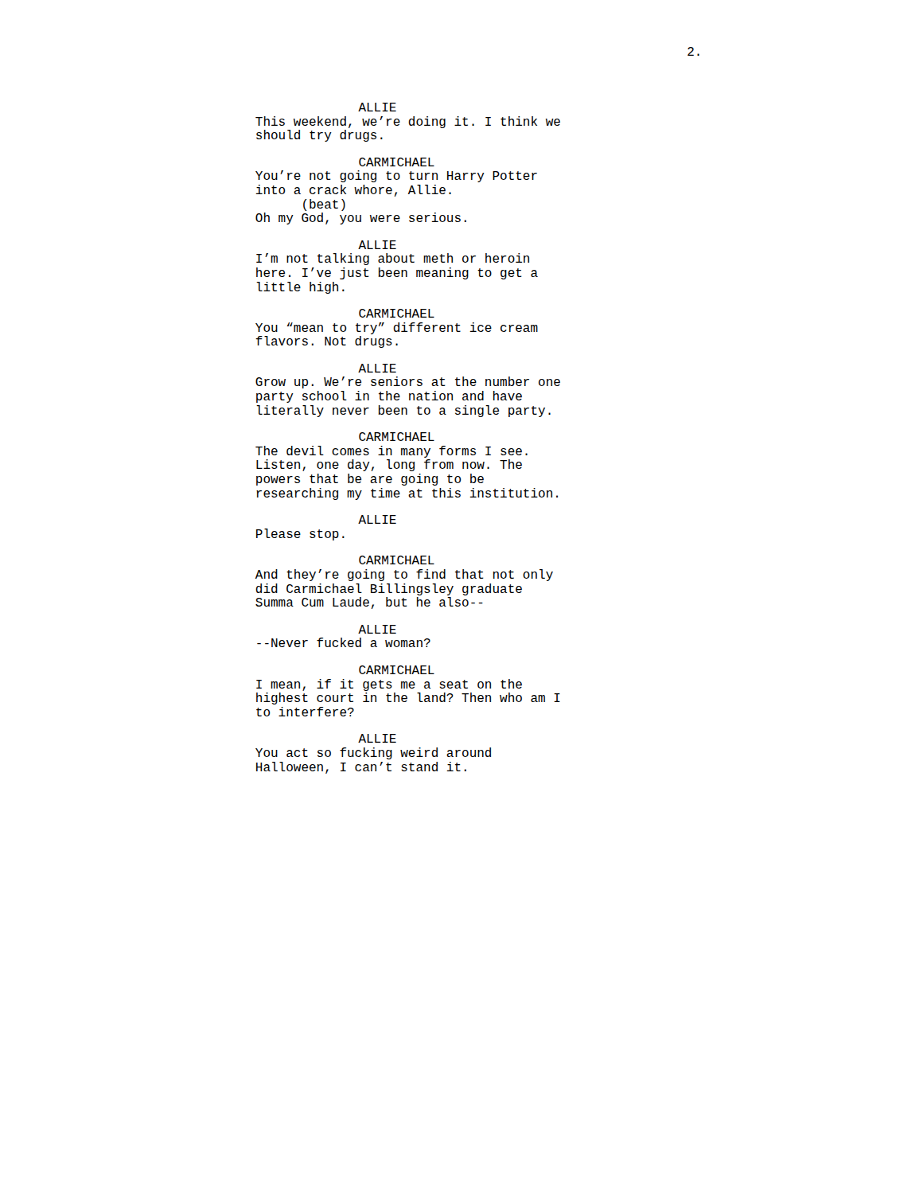2.
Allie
This weekend, we’re doing it. I think we should try drugs.
Carmichael
You’re not going to turn Harry Potter into a crack whore, Allie.
(beat)
Oh my God, you were serious.
Allie
I’m not talking about meth or heroin here. I’ve just been meaning to get a little high.
Carmichael
You “mean to try” different ice cream flavors. Not drugs.
Allie
Grow up. We’re seniors at the number one party school in the nation and have literally never been to a single party.
Carmichael
The devil comes in many forms I see. Listen, one day, long from now. The powers that be are going to be researching my time at this institution.
Allie
Please stop.
Carmichael
And they’re going to find that not only did Carmichael Billingsley graduate Summa Cum Laude, but he also--
Allie
--Never fucked a woman?
Carmichael
I mean, if it gets me a seat on the highest court in the land? Then who am I to interfere?
Allie
You act so fucking weird around Halloween, I can’t stand it.